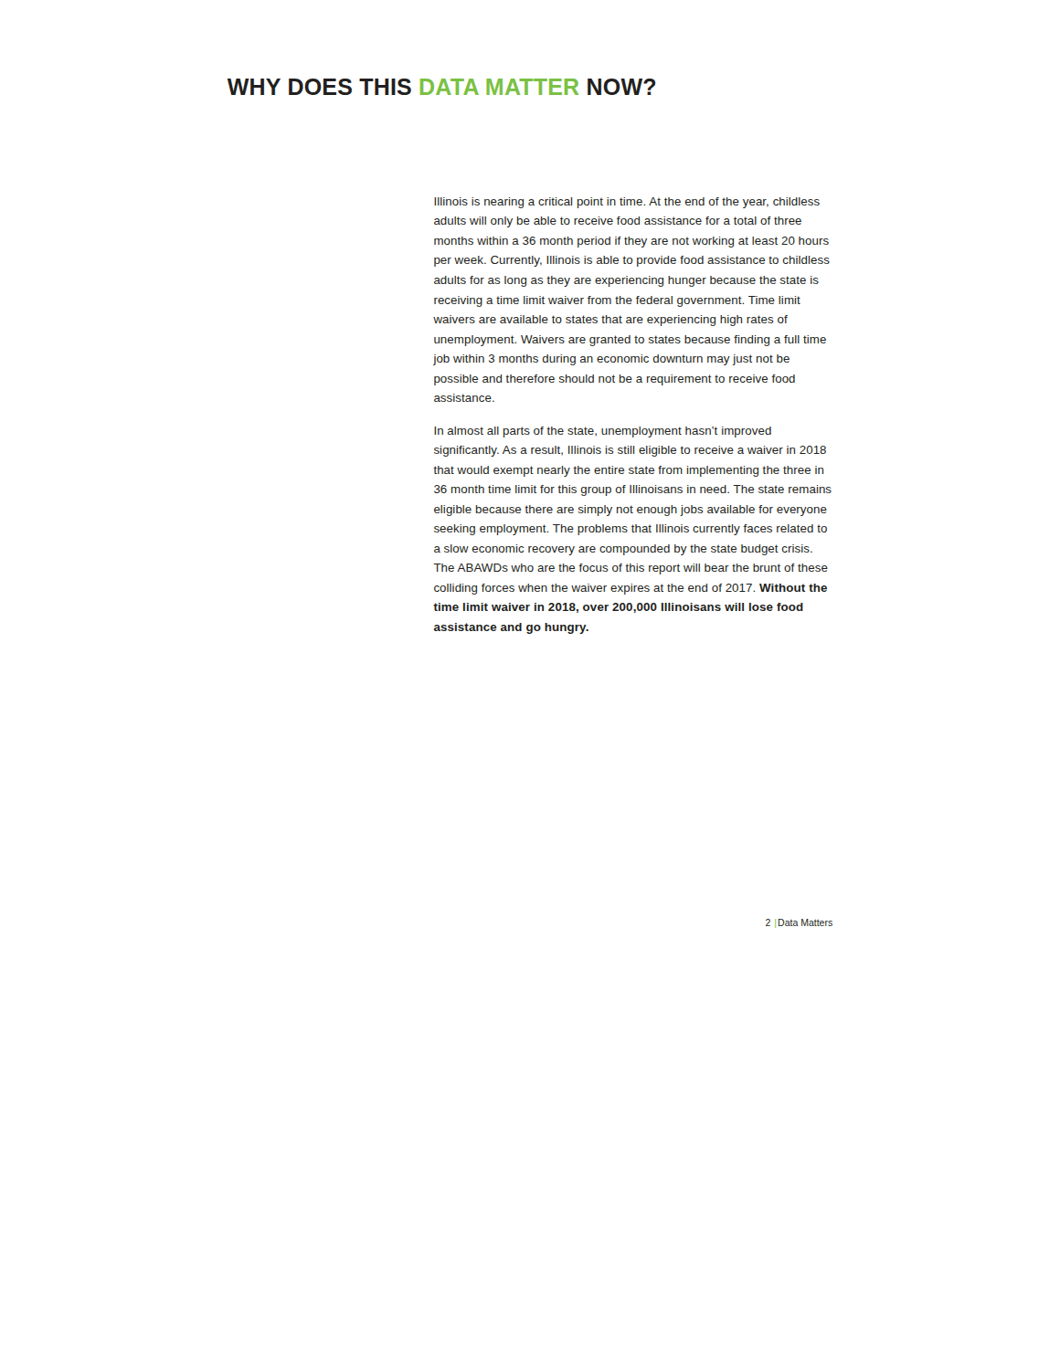WHY DOES THIS DATA MATTER NOW?
Illinois is nearing a critical point in time. At the end of the year, childless adults will only be able to receive food assistance for a total of three months within a 36 month period if they are not working at least 20 hours per week. Currently, Illinois is able to provide food assistance to childless adults for as long as they are experiencing hunger because the state is receiving a time limit waiver from the federal government. Time limit waivers are available to states that are experiencing high rates of unemployment. Waivers are granted to states because finding a full time job within 3 months during an economic downturn may just not be possible and therefore should not be a requirement to receive food assistance.
In almost all parts of the state, unemployment hasn’t improved significantly. As a result, Illinois is still eligible to receive a waiver in 2018 that would exempt nearly the entire state from implementing the three in 36 month time limit for this group of Illinoisans in need. The state remains eligible because there are simply not enough jobs available for everyone seeking employment. The problems that Illinois currently faces related to a slow economic recovery are compounded by the state budget crisis. The ABAWDs who are the focus of this report will bear the brunt of these colliding forces when the waiver expires at the end of 2017. Without the time limit waiver in 2018, over 200,000 Illinoisans will lose food assistance and go hungry.
2 |Data Matters